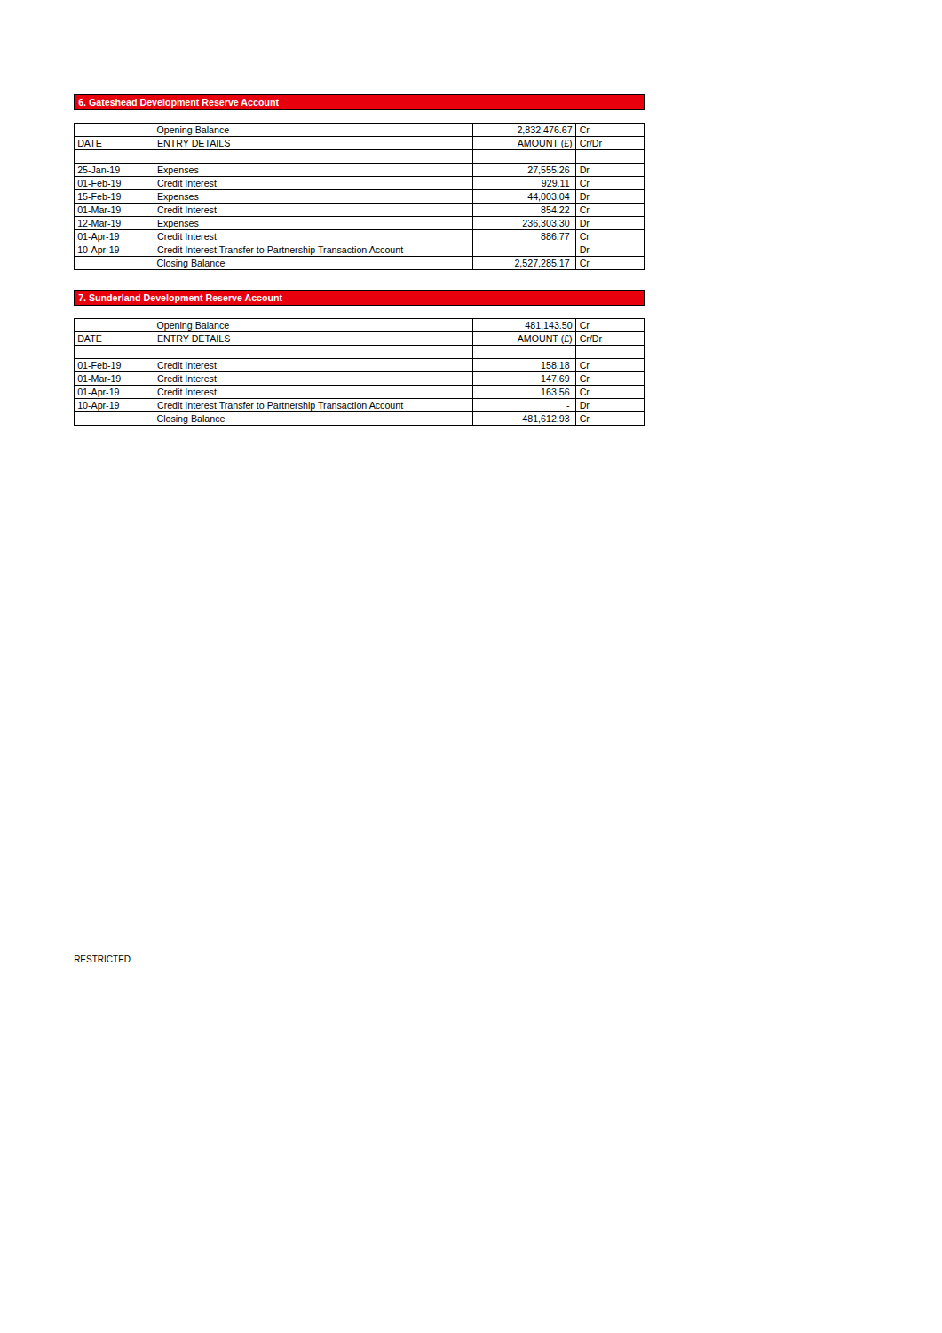6. Gateshead Development Reserve Account
| | Opening Balance | 2,832,476.67 | Cr |
| DATE | ENTRY DETAILS | AMOUNT (£) | Cr/Dr |
| 25-Jan-19 | Expenses | 27,555.26 | Dr |
| 01-Feb-19 | Credit Interest | 929.11 | Cr |
| 15-Feb-19 | Expenses | 44,003.04 | Dr |
| 01-Mar-19 | Credit Interest | 854.22 | Cr |
| 12-Mar-19 | Expenses | 236,303.30 | Dr |
| 01-Apr-19 | Credit Interest | 886.77 | Cr |
| 10-Apr-19 | Credit Interest Transfer to Partnership Transaction Account | - | Dr |
| | Closing Balance | 2,527,285.17 | Cr |
7. Sunderland Development Reserve Account
| | Opening Balance | 481,143.50 | Cr |
| DATE | ENTRY DETAILS | AMOUNT (£) | Cr/Dr |
| 01-Feb-19 | Credit Interest | 158.18 | Cr |
| 01-Mar-19 | Credit Interest | 147.69 | Cr |
| 01-Apr-19 | Credit Interest | 163.56 | Cr |
| 10-Apr-19 | Credit Interest Transfer to Partnership Transaction Account | - | Dr |
| | Closing Balance | 481,612.93 | Cr |
RESTRICTED